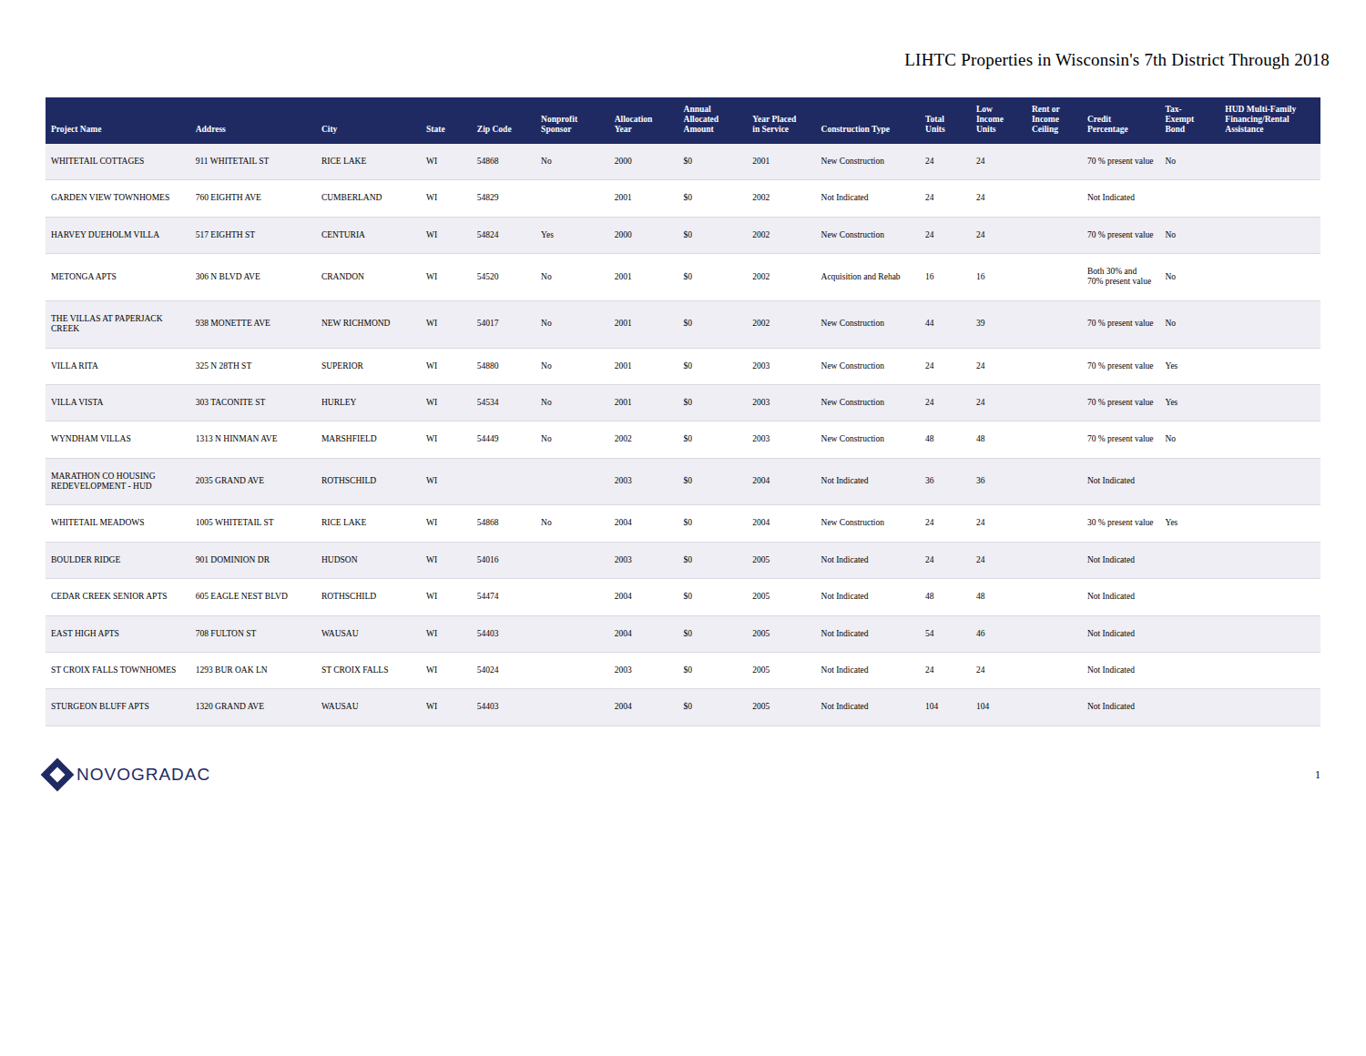LIHTC Properties in Wisconsin's 7th District Through 2018
| Project Name | Address | City | State | Zip Code | Nonprofit Sponsor | Allocation Year | Annual Allocated Amount | Year Placed in Service | Construction Type | Total Units | Low Income Units | Rent or Income Ceiling | Credit Percentage | Tax- Exempt Bond | HUD Multi-Family Financing/Rental Assistance |
| --- | --- | --- | --- | --- | --- | --- | --- | --- | --- | --- | --- | --- | --- | --- | --- |
| WHITETAIL COTTAGES | 911 WHITETAIL ST | RICE LAKE | WI | 54868 | No | 2000 | $0 | 2001 | New Construction | 24 | 24 | | 70 % present value | No | |
| GARDEN VIEW TOWNHOMES | 760 EIGHTH AVE | CUMBERLAND | WI | 54829 | | 2001 | $0 | 2002 | Not Indicated | 24 | 24 | | Not Indicated | | |
| HARVEY DUEHOLM VILLA | 517 EIGHTH ST | CENTURIA | WI | 54824 | Yes | 2000 | $0 | 2002 | New Construction | 24 | 24 | | 70 % present value | No | |
| METONGA APTS | 306 N BLVD AVE | CRANDON | WI | 54520 | No | 2001 | $0 | 2002 | Acquisition and Rehab | 16 | 16 | | Both 30% and 70% present value | No | |
| THE VILLAS AT PAPERJACK CREEK | 938 MONETTE AVE | NEW RICHMOND | WI | 54017 | No | 2001 | $0 | 2002 | New Construction | 44 | 39 | | 70 % present value | No | |
| VILLA RITA | 325 N 28TH ST | SUPERIOR | WI | 54880 | No | 2001 | $0 | 2003 | New Construction | 24 | 24 | | 70 % present value | Yes | |
| VILLA VISTA | 303 TACONITE ST | HURLEY | WI | 54534 | No | 2001 | $0 | 2003 | New Construction | 24 | 24 | | 70 % present value | Yes | |
| WYNDHAM VILLAS | 1313 N HINMAN AVE | MARSHFIELD | WI | 54449 | No | 2002 | $0 | 2003 | New Construction | 48 | 48 | | 70 % present value | No | |
| MARATHON CO HOUSING REDEVELOPMENT - HUD | 2035 GRAND AVE | ROTHSCHILD | WI | | | 2003 | $0 | 2004 | Not Indicated | 36 | 36 | | Not Indicated | | |
| WHITETAIL MEADOWS | 1005 WHITETAIL ST | RICE LAKE | WI | 54868 | No | 2004 | $0 | 2004 | New Construction | 24 | 24 | | 30 % present value | Yes | |
| BOULDER RIDGE | 901 DOMINION DR | HUDSON | WI | 54016 | | 2003 | $0 | 2005 | Not Indicated | 24 | 24 | | Not Indicated | | |
| CEDAR CREEK SENIOR APTS | 605 EAGLE NEST BLVD | ROTHSCHILD | WI | 54474 | | 2004 | $0 | 2005 | Not Indicated | 48 | 48 | | Not Indicated | | |
| EAST HIGH APTS | 708 FULTON ST | WAUSAU | WI | 54403 | | 2004 | $0 | 2005 | Not Indicated | 54 | 46 | | Not Indicated | | |
| ST CROIX FALLS TOWNHOMES | 1293 BUR OAK LN | ST CROIX FALLS | WI | 54024 | | 2003 | $0 | 2005 | Not Indicated | 24 | 24 | | Not Indicated | | |
| STURGEON BLUFF APTS | 1320 GRAND AVE | WAUSAU | WI | 54403 | | 2004 | $0 | 2005 | Not Indicated | 104 | 104 | | Not Indicated | | |
NOVOGRADAC
1